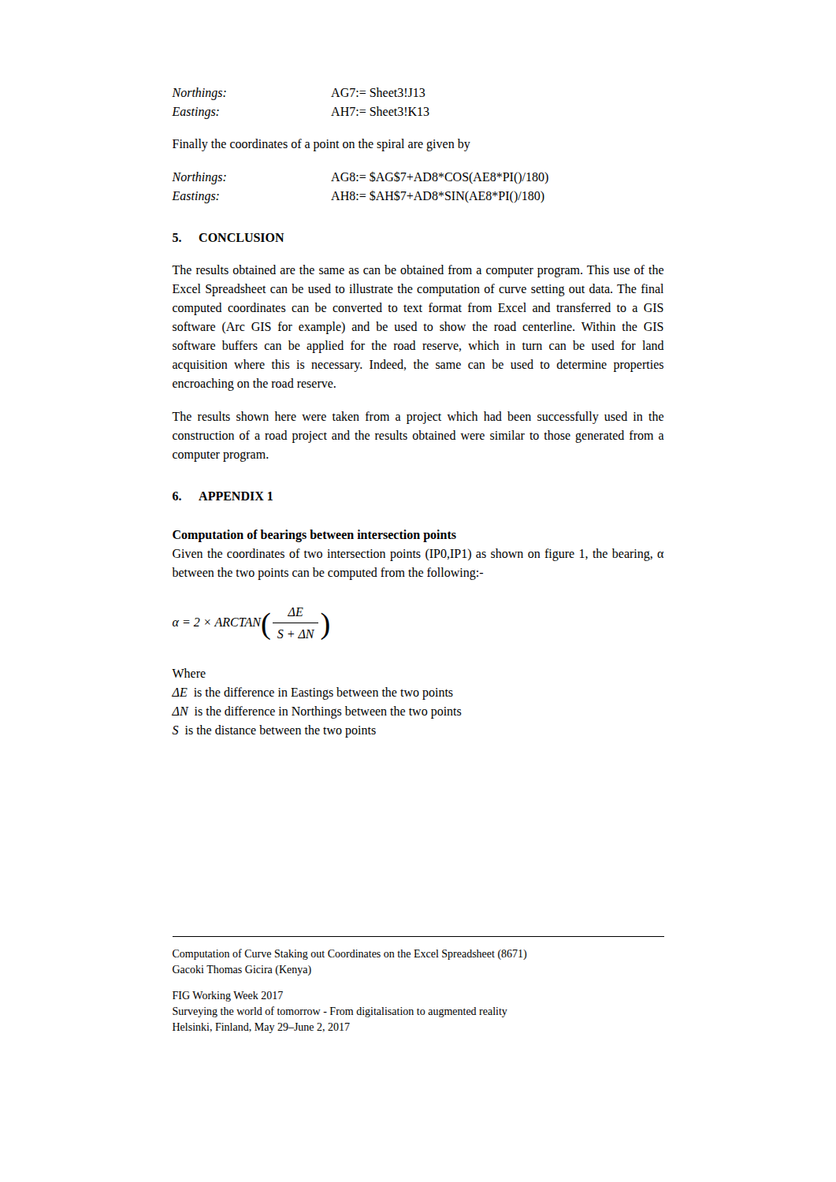Northings: AG7:= Sheet3!J13
Eastings: AH7:= Sheet3!K13
Finally the coordinates of a point on the spiral are given by
Northings: AG8:= $AG$7+AD8*COS(AE8*PI()/180)
Eastings: AH8:= $AH$7+AD8*SIN(AE8*PI()/180)
5. CONCLUSION
The results obtained are the same as can be obtained from a computer program. This use of the Excel Spreadsheet can be used to illustrate the computation of curve setting out data. The final computed coordinates can be converted to text format from Excel and transferred to a GIS software (Arc GIS for example) and be used to show the road centerline. Within the GIS software buffers can be applied for the road reserve, which in turn can be used for land acquisition where this is necessary. Indeed, the same can be used to determine properties encroaching on the road reserve.
The results shown here were taken from a project which had been successfully used in the construction of a road project and the results obtained were similar to those generated from a computer program.
6. APPENDIX 1
Computation of bearings between intersection points
Given the coordinates of two intersection points (IP0,IP1) as shown on figure 1, the bearing, α between the two points can be computed from the following:-
α = 2 × ARCTAN(ΔE S + ΔN)
Where
ΔE is the difference in Eastings between the two points
ΔN is the difference in Northings between the two points
S is the distance between the two points
Computation of Curve Staking out Coordinates on the Excel Spreadsheet (8671)
Gacoki Thomas Gicira (Kenya)
FIG Working Week 2017
Surveying the world of tomorrow - From digitalisation to augmented reality
Helsinki, Finland, May 29–June 2, 2017